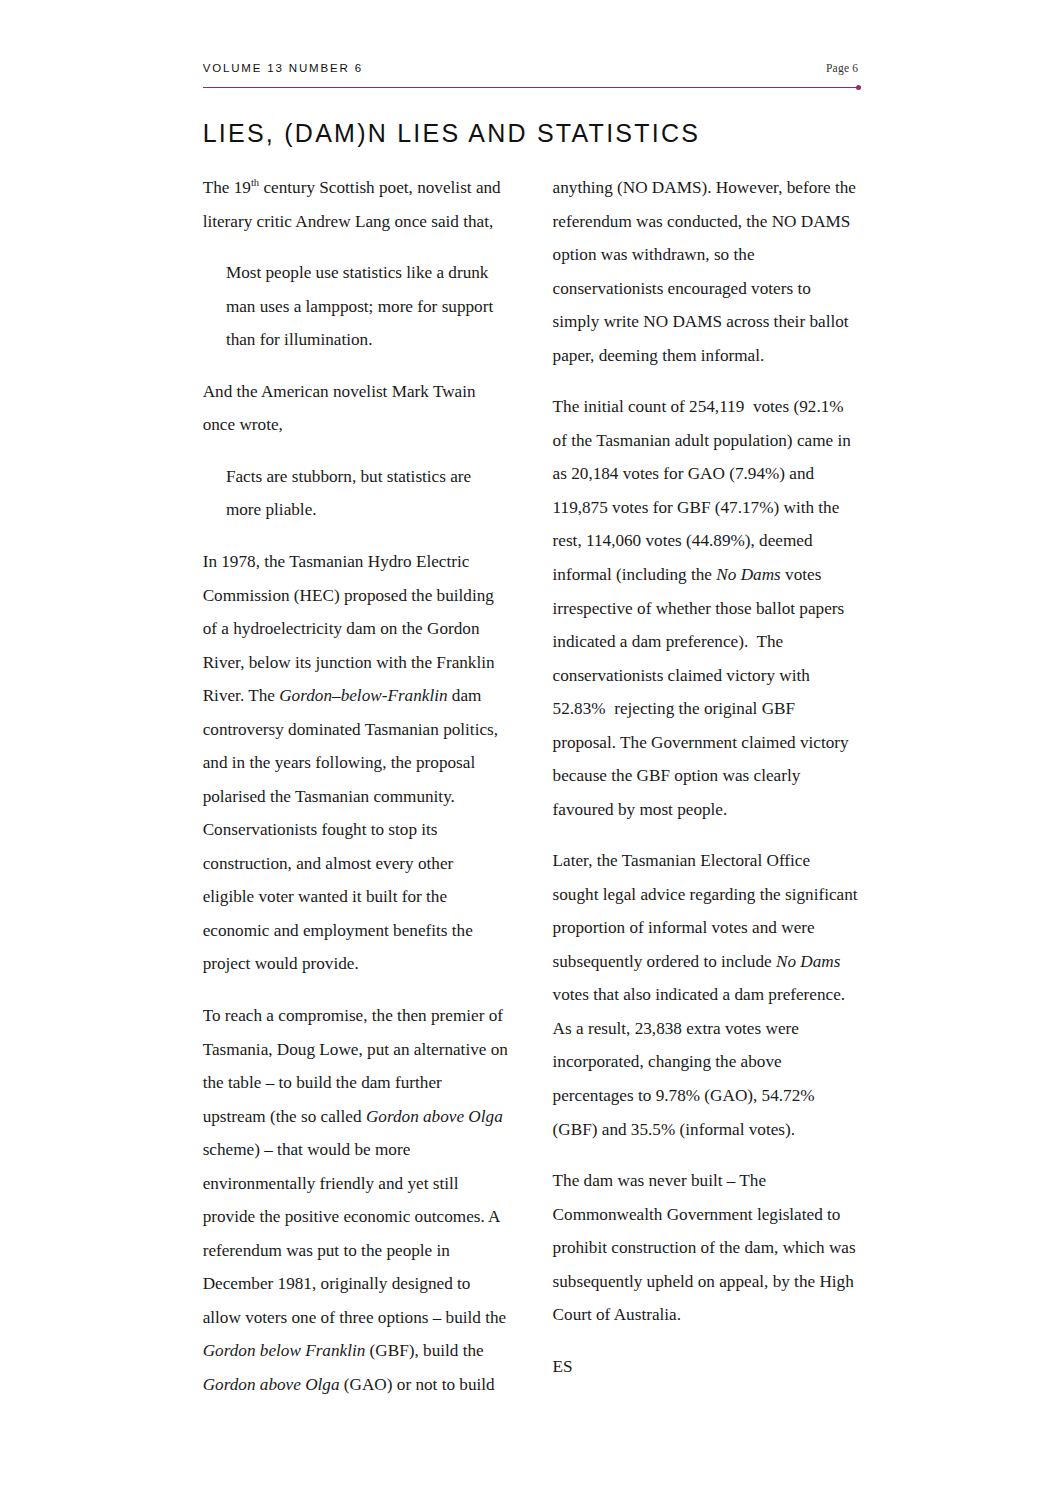Volume 13 Number 6
Page 6
Lies, (Dam)n Lies and Statistics
The 19th century Scottish poet, novelist and literary critic Andrew Lang once said that,
Most people use statistics like a drunk man uses a lamppost; more for support than for illumination.
And the American novelist Mark Twain once wrote,
Facts are stubborn, but statistics are more pliable.
In 1978, the Tasmanian Hydro Electric Commission (HEC) proposed the building of a hydroelectricity dam on the Gordon River, below its junction with the Franklin River. The Gordon–below-Franklin dam controversy dominated Tasmanian politics, and in the years following, the proposal polarised the Tasmanian community. Conservationists fought to stop its construction, and almost every other eligible voter wanted it built for the economic and employment benefits the project would provide.
To reach a compromise, the then premier of Tasmania, Doug Lowe, put an alternative on the table – to build the dam further upstream (the so called Gordon above Olga scheme) – that would be more environmentally friendly and yet still provide the positive economic outcomes. A referendum was put to the people in December 1981, originally designed to allow voters one of three options – build the Gordon below Franklin (GBF), build the Gordon above Olga (GAO) or not to build anything (NO DAMS). However, before the referendum was conducted, the NO DAMS option was withdrawn, so the conservationists encouraged voters to simply write NO DAMS across their ballot paper, deeming them informal.
The initial count of 254,119 votes (92.1% of the Tasmanian adult population) came in as 20,184 votes for GAO (7.94%) and 119,875 votes for GBF (47.17%) with the rest, 114,060 votes (44.89%), deemed informal (including the No Dams votes irrespective of whether those ballot papers indicated a dam preference). The conservationists claimed victory with 52.83% rejecting the original GBF proposal. The Government claimed victory because the GBF option was clearly favoured by most people.
Later, the Tasmanian Electoral Office sought legal advice regarding the significant proportion of informal votes and were subsequently ordered to include No Dams votes that also indicated a dam preference. As a result, 23,838 extra votes were incorporated, changing the above percentages to 9.78% (GAO), 54.72% (GBF) and 35.5% (informal votes).
The dam was never built – The Commonwealth Government legislated to prohibit construction of the dam, which was subsequently upheld on appeal, by the High Court of Australia.
ES